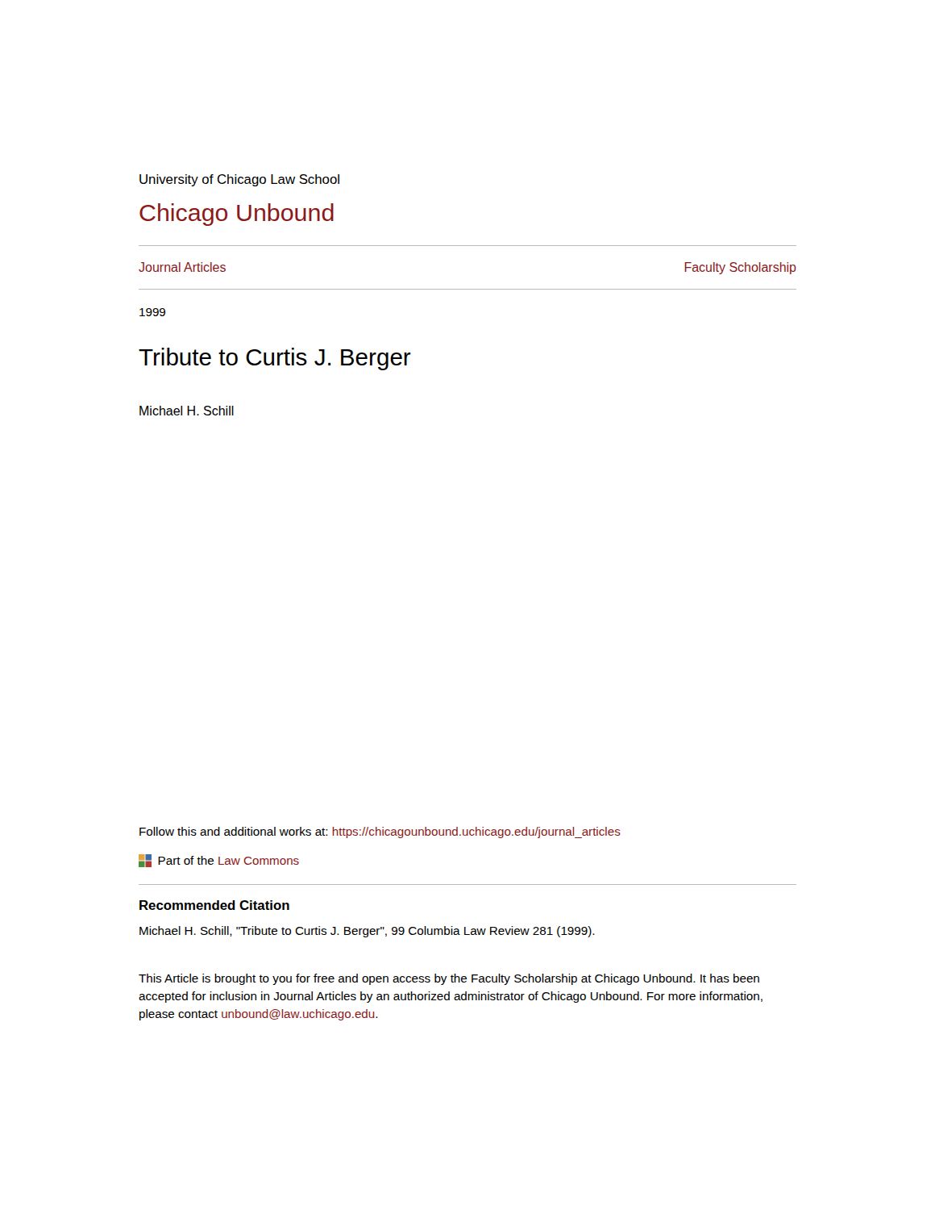University of Chicago Law School
Chicago Unbound
Journal Articles Faculty Scholarship
1999
Tribute to Curtis J. Berger
Michael H. Schill
Follow this and additional works at: https://chicagounbound.uchicago.edu/journal_articles
Part of the Law Commons
Recommended Citation
Michael H. Schill, "Tribute to Curtis J. Berger", 99 Columbia Law Review 281 (1999).
This Article is brought to you for free and open access by the Faculty Scholarship at Chicago Unbound. It has been accepted for inclusion in Journal Articles by an authorized administrator of Chicago Unbound. For more information, please contact unbound@law.uchicago.edu.